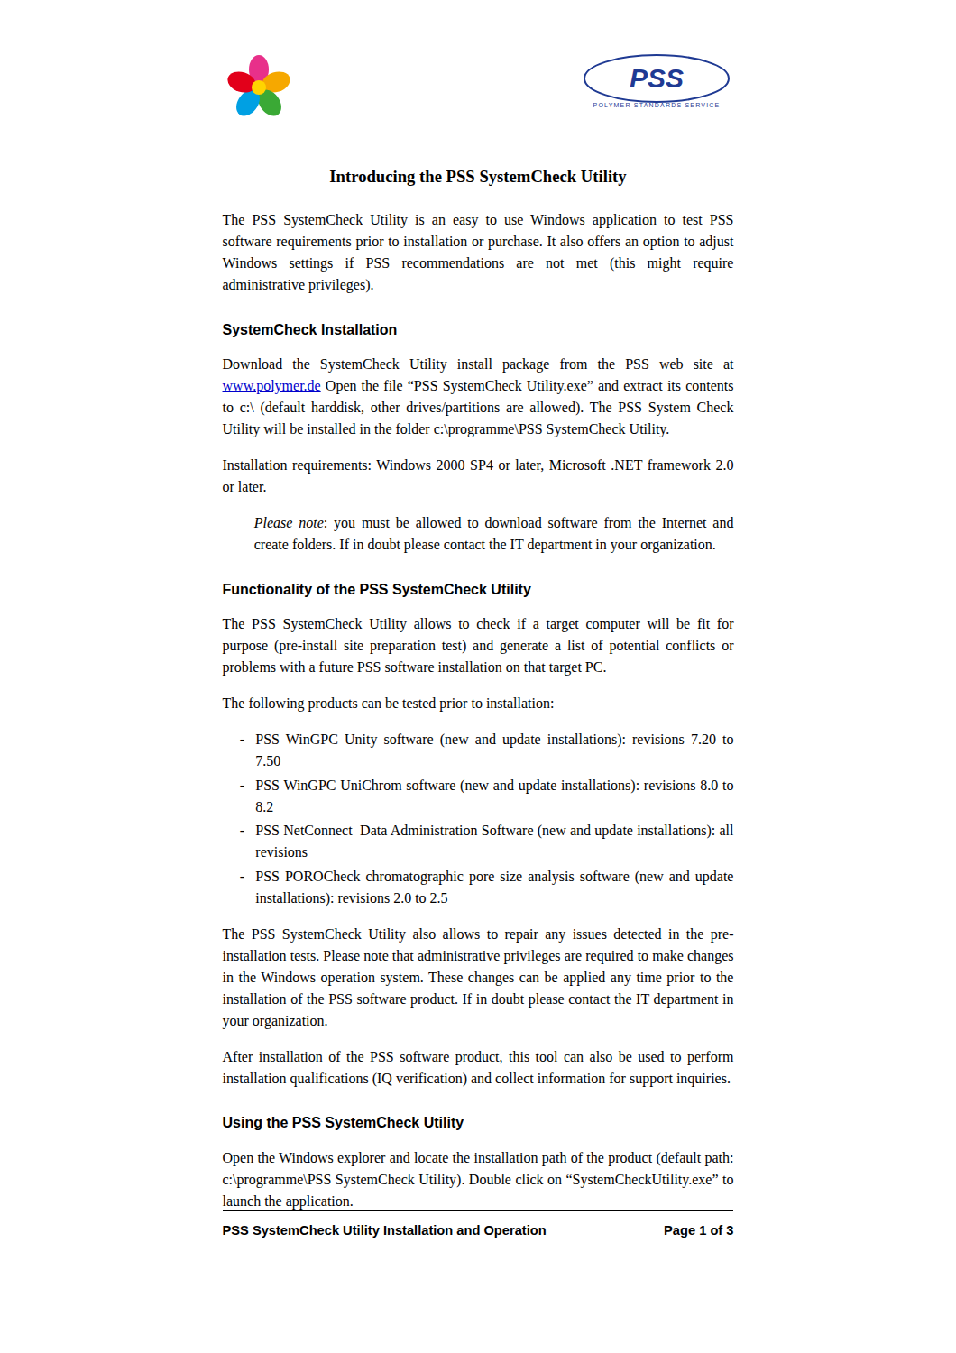PSS POLYMER STANDARDS SERVICE
Introducing the PSS SystemCheck Utility
The PSS SystemCheck Utility is an easy to use Windows application to test PSS software requirements prior to installation or purchase. It also offers an option to adjust Windows settings if PSS recommendations are not met (this might require administrative privileges).
SystemCheck Installation
Download the SystemCheck Utility install package from the PSS web site at www.polymer.de Open the file “PSS SystemCheck Utility.exe” and extract its contents to c:\ (default harddisk, other drives/partitions are allowed). The PSS System Check Utility will be installed in the folder c:\programme\PSS SystemCheck Utility.
Installation requirements: Windows 2000 SP4 or later, Microsoft .NET framework 2.0 or later.
Please note: you must be allowed to download software from the Internet and create folders. If in doubt please contact the IT department in your organization.
Functionality of the PSS SystemCheck Utility
The PSS SystemCheck Utility allows to check if a target computer will be fit for purpose (pre-install site preparation test) and generate a list of potential conflicts or problems with a future PSS software installation on that target PC.
The following products can be tested prior to installation:
PSS WinGPC Unity software (new and update installations): revisions 7.20 to 7.50
PSS WinGPC UniChrom software (new and update installations): revisions 8.0 to 8.2
PSS NetConnect Data Administration Software (new and update installations): all revisions
PSS POROCheck chromatographic pore size analysis software (new and update installations): revisions 2.0 to 2.5
The PSS SystemCheck Utility also allows to repair any issues detected in the pre-installation tests. Please note that administrative privileges are required to make changes in the Windows operation system. These changes can be applied any time prior to the installation of the PSS software product. If in doubt please contact the IT department in your organization.
After installation of the PSS software product, this tool can also be used to perform installation qualifications (IQ verification) and collect information for support inquiries.
Using the PSS SystemCheck Utility
Open the Windows explorer and locate the installation path of the product (default path: c:\programme\PSS SystemCheck Utility). Double click on “SystemCheckUtility.exe” to launch the application.
PSS SystemCheck Utility Installation and Operation Page 1 of 3